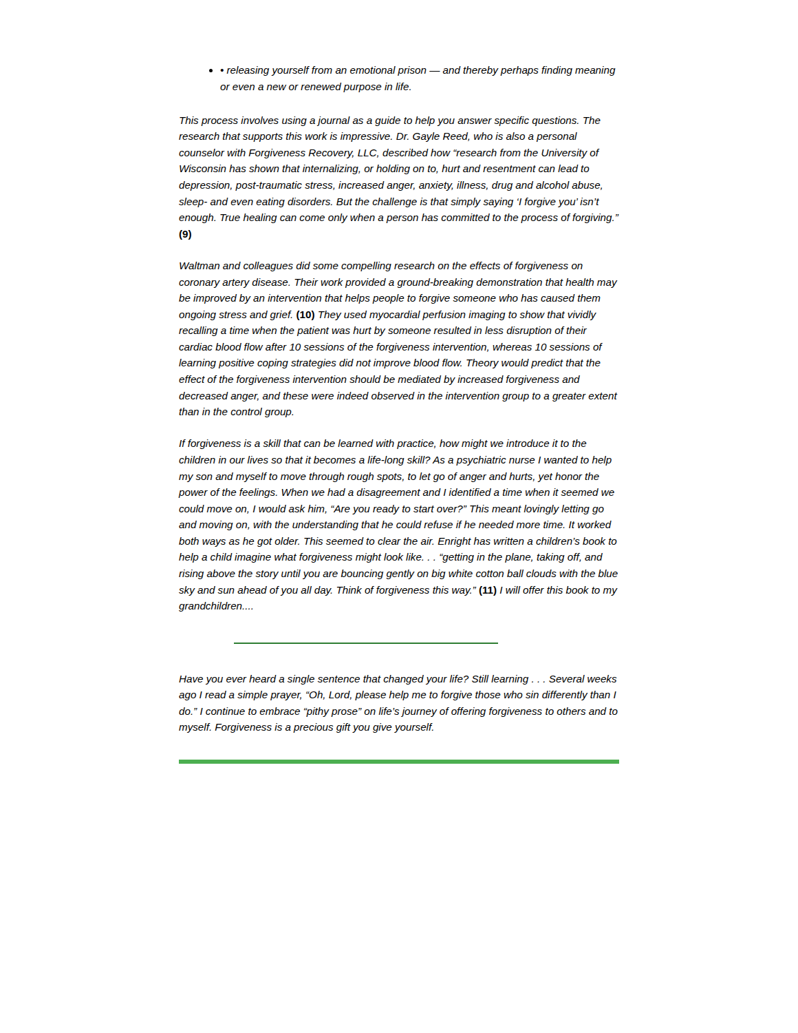• releasing yourself from an emotional prison — and thereby perhaps finding meaning or even a new or renewed purpose in life.
This process involves using a journal as a guide to help you answer specific questions. The research that supports this work is impressive. Dr. Gayle Reed, who is also a personal counselor with Forgiveness Recovery, LLC, described how “research from the University of Wisconsin has shown that internalizing, or holding on to, hurt and resentment can lead to depression, post-traumatic stress, increased anger, anxiety, illness, drug and alcohol abuse, sleep- and even eating disorders. But the challenge is that simply saying ‘I forgive you’ isn’t enough. True healing can come only when a person has committed to the process of forgiving.” (9)
Waltman and colleagues did some compelling research on the effects of forgiveness on coronary artery disease. Their work provided a ground-breaking demonstration that health may be improved by an intervention that helps people to forgive someone who has caused them ongoing stress and grief. (10) They used myocardial perfusion imaging to show that vividly recalling a time when the patient was hurt by someone resulted in less disruption of their cardiac blood flow after 10 sessions of the forgiveness intervention, whereas 10 sessions of learning positive coping strategies did not improve blood flow. Theory would predict that the effect of the forgiveness intervention should be mediated by increased forgiveness and decreased anger, and these were indeed observed in the intervention group to a greater extent than in the control group.
If forgiveness is a skill that can be learned with practice, how might we introduce it to the children in our lives so that it becomes a life-long skill? As a psychiatric nurse I wanted to help my son and myself to move through rough spots, to let go of anger and hurts, yet honor the power of the feelings. When we had a disagreement and I identified a time when it seemed we could move on, I would ask him, “Are you ready to start over?” This meant lovingly letting go and moving on, with the understanding that he could refuse if he needed more time. It worked both ways as he got older. This seemed to clear the air. Enright has written a children’s book to help a child imagine what forgiveness might look like. . . “getting in the plane, taking off, and rising above the story until you are bouncing gently on big white cotton ball clouds with the blue sky and sun ahead of you all day. Think of forgiveness this way.” (11) I will offer this book to my grandchildren....
Have you ever heard a single sentence that changed your life? Still learning . . . Several weeks ago I read a simple prayer, “Oh, Lord, please help me to forgive those who sin differently than I do.” I continue to embrace “pithy prose” on life’s journey of offering forgiveness to others and to myself. Forgiveness is a precious gift you give yourself.